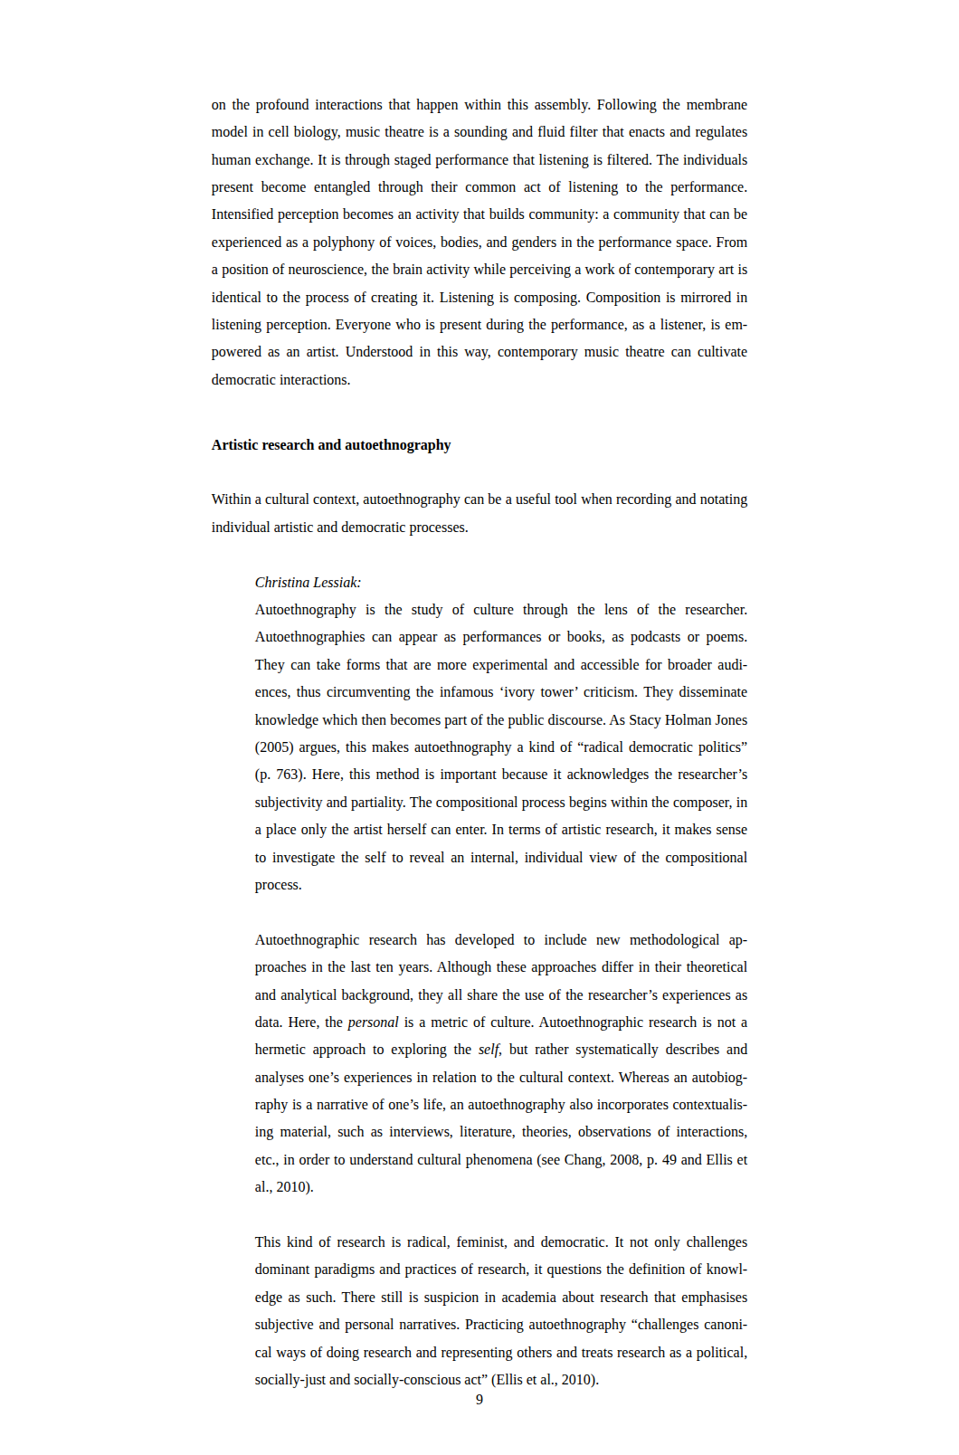on the profound interactions that happen within this assembly. Following the membrane model in cell biology, music theatre is a sounding and fluid filter that enacts and regulates human exchange. It is through staged performance that listening is filtered. The individuals present become entangled through their common act of listening to the performance. Intensified perception becomes an activity that builds community: a community that can be experienced as a polyphony of voices, bodies, and genders in the performance space. From a position of neuroscience, the brain activity while perceiving a work of contemporary art is identical to the process of creating it. Listening is composing. Composition is mirrored in listening perception. Everyone who is present during the performance, as a listener, is empowered as an artist. Understood in this way, contemporary music theatre can cultivate democratic interactions.
Artistic research and autoethnography
Within a cultural context, autoethnography can be a useful tool when recording and notating individual artistic and democratic processes.
Christina Lessiak:
Autoethnography is the study of culture through the lens of the researcher. Autoethnographies can appear as performances or books, as podcasts or poems. They can take forms that are more experimental and accessible for broader audiences, thus circumventing the infamous ‘ivory tower’ criticism. They disseminate knowledge which then becomes part of the public discourse. As Stacy Holman Jones (2005) argues, this makes autoethnography a kind of “radical democratic politics” (p. 763). Here, this method is important because it acknowledges the researcher’s subjectivity and partiality. The compositional process begins within the composer, in a place only the artist herself can enter. In terms of artistic research, it makes sense to investigate the self to reveal an internal, individual view of the compositional process.
Autoethnographic research has developed to include new methodological approaches in the last ten years. Although these approaches differ in their theoretical and analytical background, they all share the use of the researcher’s experiences as data. Here, the personal is a metric of culture. Autoethnographic research is not a hermetic approach to exploring the self, but rather systematically describes and analyses one’s experiences in relation to the cultural context. Whereas an autobiography is a narrative of one’s life, an autoethnography also incorporates contextualising material, such as interviews, literature, theories, observations of interactions, etc., in order to understand cultural phenomena (see Chang, 2008, p. 49 and Ellis et al., 2010).
This kind of research is radical, feminist, and democratic. It not only challenges dominant paradigms and practices of research, it questions the definition of knowledge as such. There still is suspicion in academia about research that emphasises subjective and personal narratives. Practicing autoethnography “challenges canonical ways of doing research and representing others and treats research as a political, socially-just and socially-conscious act” (Ellis et al., 2010).
9